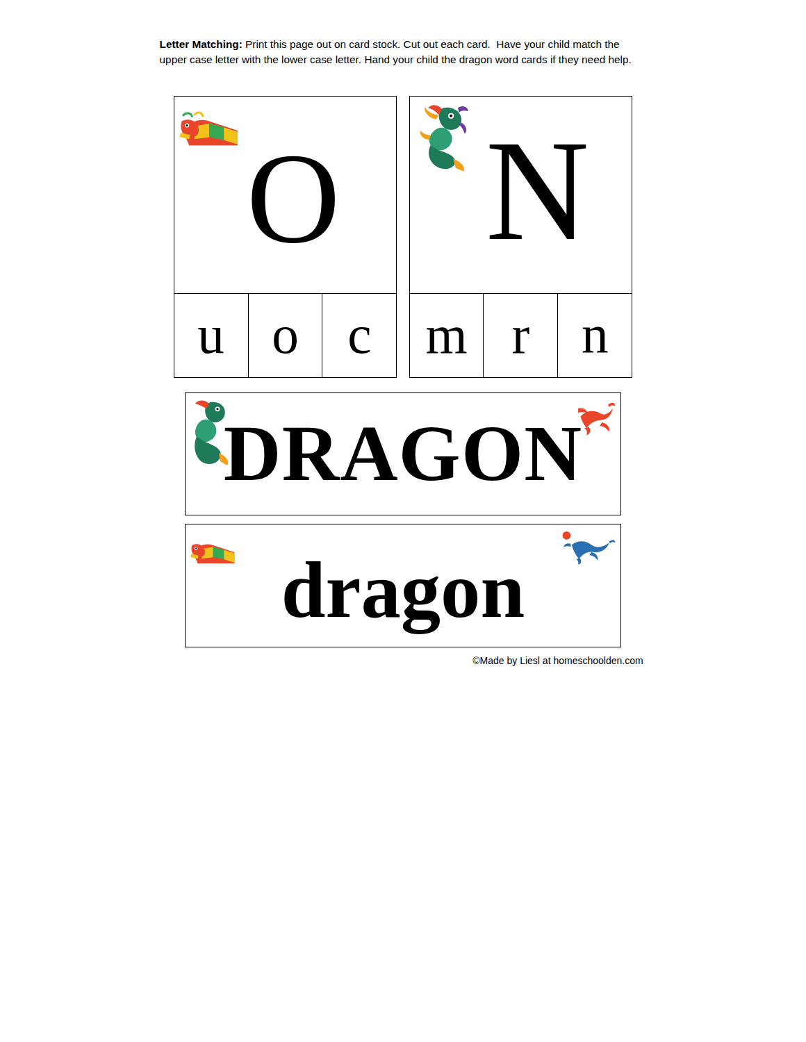Letter Matching: Print this page out on card stock. Cut out each card. Have your child match the upper case letter with the lower case letter. Hand your child the dragon word cards if they need help.
O
u
o
c
N
m
r
n
DRAGON
dragon
©Made by Liesl at homeschoolden.com